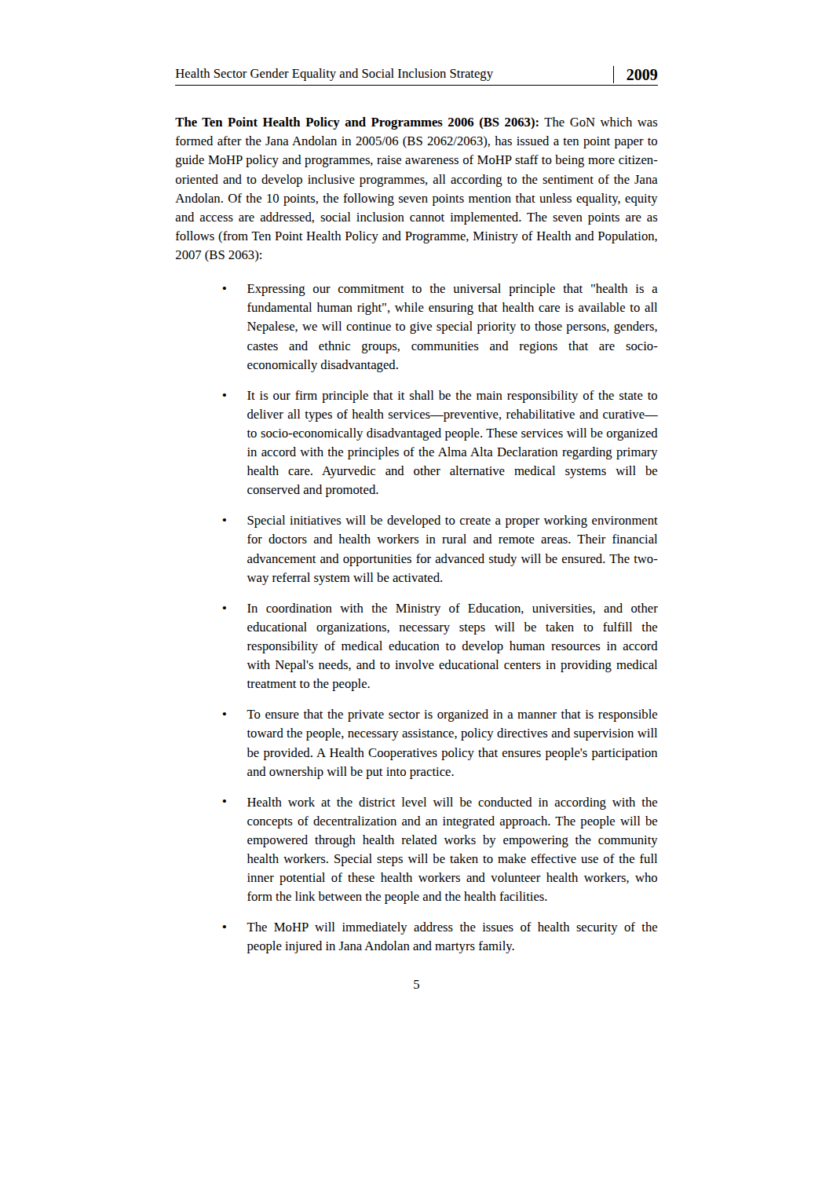Health Sector Gender Equality and Social Inclusion Strategy
2009
The Ten Point Health Policy and Programmes 2006 (BS 2063): The GoN which was formed after the Jana Andolan in 2005/06 (BS 2062/2063), has issued a ten point paper to guide MoHP policy and programmes, raise awareness of MoHP staff to being more citizen-oriented and to develop inclusive programmes, all according to the sentiment of the Jana Andolan. Of the 10 points, the following seven points mention that unless equality, equity and access are addressed, social inclusion cannot implemented. The seven points are as follows (from Ten Point Health Policy and Programme, Ministry of Health and Population, 2007 (BS 2063):
Expressing our commitment to the universal principle that "health is a fundamental human right", while ensuring that health care is available to all Nepalese, we will continue to give special priority to those persons, genders, castes and ethnic groups, communities and regions that are socio-economically disadvantaged.
It is our firm principle that it shall be the main responsibility of the state to deliver all types of health services—preventive, rehabilitative and curative—to socio-economically disadvantaged people. These services will be organized in accord with the principles of the Alma Alta Declaration regarding primary health care. Ayurvedic and other alternative medical systems will be conserved and promoted.
Special initiatives will be developed to create a proper working environment for doctors and health workers in rural and remote areas. Their financial advancement and opportunities for advanced study will be ensured. The two-way referral system will be activated.
In coordination with the Ministry of Education, universities, and other educational organizations, necessary steps will be taken to fulfill the responsibility of medical education to develop human resources in accord with Nepal's needs, and to involve educational centers in providing medical treatment to the people.
To ensure that the private sector is organized in a manner that is responsible toward the people, necessary assistance, policy directives and supervision will be provided. A Health Cooperatives policy that ensures people's participation and ownership will be put into practice.
Health work at the district level will be conducted in according with the concepts of decentralization and an integrated approach. The people will be empowered through health related works by empowering the community health workers. Special steps will be taken to make effective use of the full inner potential of these health workers and volunteer health workers, who form the link between the people and the health facilities.
The MoHP will immediately address the issues of health security of the people injured in Jana Andolan and martyrs family.
5